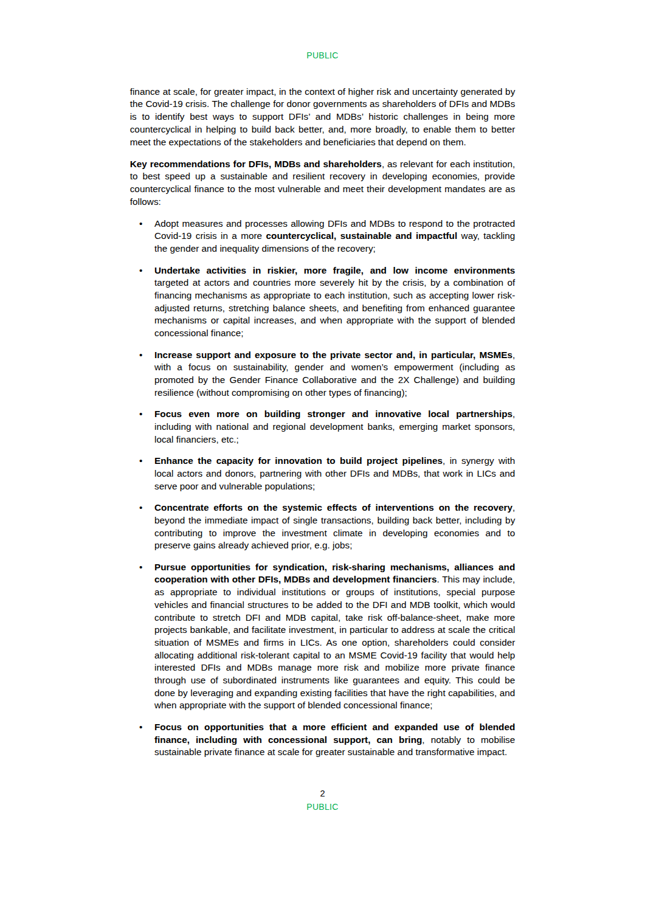PUBLIC
finance at scale, for greater impact, in the context of higher risk and uncertainty generated by the Covid-19 crisis. The challenge for donor governments as shareholders of DFIs and MDBs is to identify best ways to support DFIs’ and MDBs’ historic challenges in being more countercyclical in helping to build back better, and, more broadly, to enable them to better meet the expectations of the stakeholders and beneficiaries that depend on them.
Key recommendations for DFIs, MDBs and shareholders, as relevant for each institution, to best speed up a sustainable and resilient recovery in developing economies, provide countercyclical finance to the most vulnerable and meet their development mandates are as follows:
Adopt measures and processes allowing DFIs and MDBs to respond to the protracted Covid-19 crisis in a more countercyclical, sustainable and impactful way, tackling the gender and inequality dimensions of the recovery;
Undertake activities in riskier, more fragile, and low income environments targeted at actors and countries more severely hit by the crisis, by a combination of financing mechanisms as appropriate to each institution, such as accepting lower risk-adjusted returns, stretching balance sheets, and benefiting from enhanced guarantee mechanisms or capital increases, and when appropriate with the support of blended concessional finance;
Increase support and exposure to the private sector and, in particular, MSMEs, with a focus on sustainability, gender and women’s empowerment (including as promoted by the Gender Finance Collaborative and the 2X Challenge) and building resilience (without compromising on other types of financing);
Focus even more on building stronger and innovative local partnerships, including with national and regional development banks, emerging market sponsors, local financiers, etc.;
Enhance the capacity for innovation to build project pipelines, in synergy with local actors and donors, partnering with other DFIs and MDBs, that work in LICs and serve poor and vulnerable populations;
Concentrate efforts on the systemic effects of interventions on the recovery, beyond the immediate impact of single transactions, building back better, including by contributing to improve the investment climate in developing economies and to preserve gains already achieved prior, e.g. jobs;
Pursue opportunities for syndication, risk-sharing mechanisms, alliances and cooperation with other DFIs, MDBs and development financiers. This may include, as appropriate to individual institutions or groups of institutions, special purpose vehicles and financial structures to be added to the DFI and MDB toolkit, which would contribute to stretch DFI and MDB capital, take risk off-balance-sheet, make more projects bankable, and facilitate investment, in particular to address at scale the critical situation of MSMEs and firms in LICs. As one option, shareholders could consider allocating additional risk-tolerant capital to an MSME Covid-19 facility that would help interested DFIs and MDBs manage more risk and mobilize more private finance through use of subordinated instruments like guarantees and equity. This could be done by leveraging and expanding existing facilities that have the right capabilities, and when appropriate with the support of blended concessional finance;
Focus on opportunities that a more efficient and expanded use of blended finance, including with concessional support, can bring, notably to mobilise sustainable private finance at scale for greater sustainable and transformative impact.
2
PUBLIC